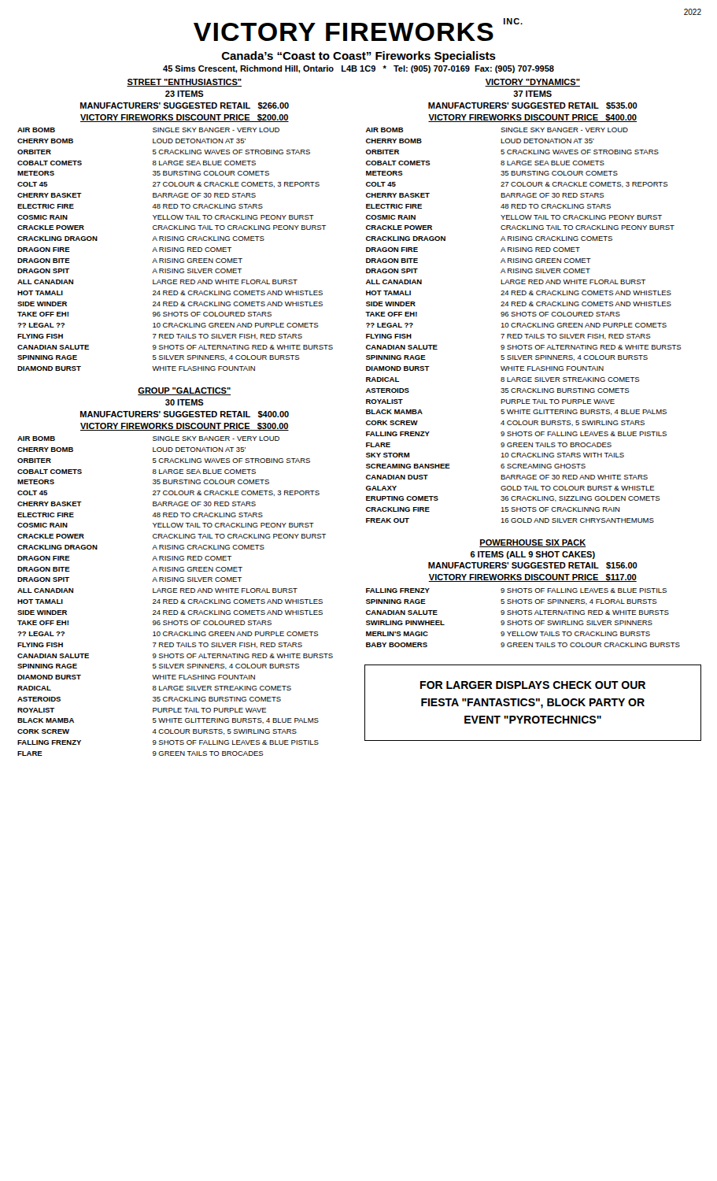2022
VICTORY FIREWORKS INC.
Canada’s “Coast to Coast” Fireworks Specialists
45 Sims Crescent, Richmond Hill, Ontario L4B 1C9 * Tel: (905) 707-0169 Fax: (905) 707-9958
STREET "ENTHUSIASTICS"
23 ITEMS
MANUFACTURERS' SUGGESTED RETAIL $266.00 VICTORY FIREWORKS DISCOUNT PRICE $200.00
| AIR BOMB | SINGLE SKY BANGER - VERY LOUD |
| CHERRY BOMB | LOUD DETONATION AT 35' |
| ORBITER | 5 CRACKLING WAVES OF STROBING STARS |
| COBALT COMETS | 8 LARGE SEA BLUE COMETS |
| METEORS | 35 BURSTING COLOUR COMETS |
| COLT 45 | 27 COLOUR & CRACKLE COMETS, 3 REPORTS |
| CHERRY BASKET | BARRAGE OF 30 RED STARS |
| ELECTRIC FIRE | 48 RED TO CRACKLING STARS |
| COSMIC RAIN | YELLOW TAIL TO CRACKLING PEONY BURST |
| CRACKLE POWER | CRACKLING TAIL TO CRACKLING PEONY BURST |
| CRACKLING DRAGON | A RISING CRACKLING COMETS |
| DRAGON FIRE | A RISING RED COMET |
| DRAGON BITE | A RISING GREEN COMET |
| DRAGON SPIT | A RISING SILVER COMET |
| ALL CANADIAN | LARGE RED AND WHITE FLORAL BURST |
| HOT TAMALI | 24 RED & CRACKLING COMETS AND WHISTLES |
| SIDE WINDER | 24 RED & CRACKLING COMETS AND WHISTLES |
| TAKE OFF EH! | 96 SHOTS OF COLOURED STARS |
| ?? LEGAL ?? | 10 CRACKLING GREEN AND PURPLE COMETS |
| FLYING FISH | 7 RED TAILS TO SILVER FISH, RED STARS |
| CANADIAN SALUTE | 9 SHOTS OF ALTERNATING RED & WHITE BURSTS |
| SPINNING RAGE | 5 SILVER SPINNERS, 4 COLOUR BURSTS |
| DIAMOND BURST | WHITE FLASHING FOUNTAIN |
GROUP "GALACTICS"
30 ITEMS
MANUFACTURERS' SUGGESTED RETAIL $400.00 VICTORY FIREWORKS DISCOUNT PRICE $300.00
| AIR BOMB | SINGLE SKY BANGER - VERY LOUD |
| CHERRY BOMB | LOUD DETONATION AT 35' |
| ORBITER | 5 CRACKLING WAVES OF STROBING STARS |
| COBALT COMETS | 8 LARGE SEA BLUE COMETS |
| METEORS | 35 BURSTING COLOUR COMETS |
| COLT 45 | 27 COLOUR & CRACKLE COMETS, 3 REPORTS |
| CHERRY BASKET | BARRAGE OF 30 RED STARS |
| ELECTRIC FIRE | 48 RED TO CRACKLING STARS |
| COSMIC RAIN | YELLOW TAIL TO CRACKLING PEONY BURST |
| CRACKLE POWER | CRACKLING TAIL TO CRACKLING PEONY BURST |
| CRACKLING DRAGON | A RISING CRACKLING COMETS |
| DRAGON FIRE | A RISING RED COMET |
| DRAGON BITE | A RISING GREEN COMET |
| DRAGON SPIT | A RISING SILVER COMET |
| ALL CANADIAN | LARGE RED AND WHITE FLORAL BURST |
| HOT TAMALI | 24 RED & CRACKLING COMETS AND WHISTLES |
| SIDE WINDER | 24 RED & CRACKLING COMETS AND WHISTLES |
| TAKE OFF EH! | 96 SHOTS OF COLOURED STARS |
| ?? LEGAL ?? | 10 CRACKLING GREEN AND PURPLE COMETS |
| FLYING FISH | 7 RED TAILS TO SILVER FISH, RED STARS |
| CANADIAN SALUTE | 9 SHOTS OF ALTERNATING RED & WHITE BURSTS |
| SPINNING RAGE | 5 SILVER SPINNERS, 4 COLOUR BURSTS |
| DIAMOND BURST | WHITE FLASHING FOUNTAIN |
| RADICAL | 8 LARGE SILVER STREAKING COMETS |
| ASTEROIDS | 35 CRACKLING BURSTING COMETS |
| ROYALIST | PURPLE TAIL TO PURPLE WAVE |
| BLACK MAMBA | 5 WHITE GLITTERING BURSTS, 4 BLUE PALMS |
| CORK SCREW | 4 COLOUR BURSTS, 5 SWIRLING STARS |
| FALLING FRENZY | 9 SHOTS OF FALLING LEAVES & BLUE PISTILS |
| FLARE | 9 GREEN TAILS TO BROCADES |
VICTORY "DYNAMICS"
37 ITEMS
MANUFACTURERS' SUGGESTED RETAIL $535.00 VICTORY FIREWORKS DISCOUNT PRICE $400.00
| AIR BOMB | SINGLE SKY BANGER - VERY LOUD |
| CHERRY BOMB | LOUD DETONATION AT 35' |
| ORBITER | 5 CRACKLING WAVES OF STROBING STARS |
| COBALT COMETS | 8 LARGE SEA BLUE COMETS |
| METEORS | 35 BURSTING COLOUR COMETS |
| COLT 45 | 27 COLOUR & CRACKLE COMETS, 3 REPORTS |
| CHERRY BASKET | BARRAGE OF 30 RED STARS |
| ELECTRIC FIRE | 48 RED TO CRACKLING STARS |
| COSMIC RAIN | YELLOW TAIL TO CRACKLING PEONY BURST |
| CRACKLE POWER | CRACKLING TAIL TO CRACKLING PEONY BURST |
| CRACKLING DRAGON | A RISING CRACKLING COMETS |
| DRAGON FIRE | A RISING RED COMET |
| DRAGON BITE | A RISING GREEN COMET |
| DRAGON SPIT | A RISING SILVER COMET |
| ALL CANADIAN | LARGE RED AND WHITE FLORAL BURST |
| HOT TAMALI | 24 RED & CRACKLING COMETS AND WHISTLES |
| SIDE WINDER | 24 RED & CRACKLING COMETS AND WHISTLES |
| TAKE OFF EH! | 96 SHOTS OF COLOURED STARS |
| ?? LEGAL ?? | 10 CRACKLING GREEN AND PURPLE COMETS |
| FLYING FISH | 7 RED TAILS TO SILVER FISH, RED STARS |
| CANADIAN SALUTE | 9 SHOTS OF ALTERNATING RED & WHITE BURSTS |
| SPINNING RAGE | 5 SILVER SPINNERS, 4 COLOUR BURSTS |
| DIAMOND BURST | WHITE FLASHING FOUNTAIN |
| RADICAL | 8 LARGE SILVER STREAKING COMETS |
| ASTEROIDS | 35 CRACKLING BURSTING COMETS |
| ROYALIST | PURPLE TAIL TO PURPLE WAVE |
| BLACK MAMBA | 5 WHITE GLITTERING BURSTS, 4 BLUE PALMS |
| CORK SCREW | 4 COLOUR BURSTS, 5 SWIRLING STARS |
| FALLING FRENZY | 9 SHOTS OF FALLING LEAVES & BLUE PISTILS |
| FLARE | 9 GREEN TAILS TO BROCADES |
| SKY STORM | 10 CRACKLING STARS WITH TAILS |
| SCREAMING BANSHEE | 6 SCREAMING GHOSTS |
| CANADIAN DUST | BARRAGE OF 30 RED AND WHITE STARS |
| GALAXY | GOLD TAIL TO COLOUR BURST & WHISTLE |
| ERUPTING COMETS | 36 CRACKLING, SIZZLING GOLDEN COMETS |
| CRACKLING FIRE | 15 SHOTS OF CRACKLINNG RAIN |
| FREAK OUT | 16 GOLD AND SILVER CHRYSANTHEMUMS |
POWERHOUSE SIX PACK
6 ITEMS (ALL 9 SHOT CAKES)
MANUFACTURERS' SUGGESTED RETAIL $156.00 VICTORY FIREWORKS DISCOUNT PRICE $117.00
| FALLING FRENZY | 9 SHOTS OF FALLING LEAVES & BLUE PISTILS |
| SPINNING RAGE | 5 SHOTS OF SPINNERS, 4 FLORAL BURSTS |
| CANADIAN SALUTE | 9 SHOTS ALTERNATING RED & WHITE BURSTS |
| SWIRLING PINWHEEL | 9 SHOTS OF SWIRLING SILVER SPINNERS |
| MERLIN'S MAGIC | 9 YELLOW TAILS TO CRACKLING BURSTS |
| BABY BOOMERS | 9 GREEN TAILS TO COLOUR CRACKLING BURSTS |
FOR LARGER DISPLAYS CHECK OUT OUR
FIESTA "FANTASTICS", BLOCK PARTY OR
EVENT "PYROTECHNICS"